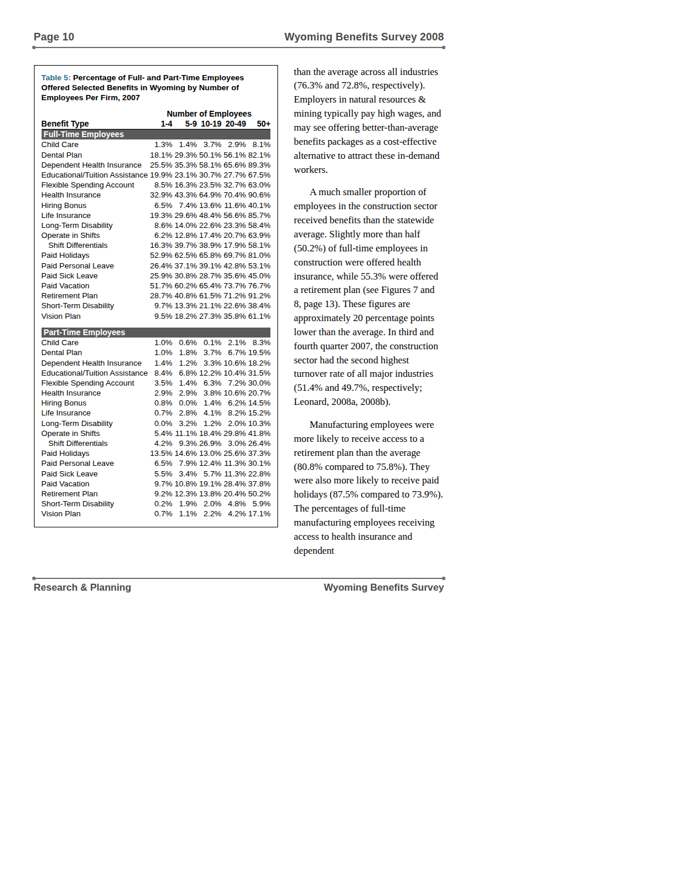Page 10
Wyoming Benefits Survey 2008
Table 5: Percentage of Full- and Part-Time Employees Offered Selected Benefits in Wyoming by Number of Employees Per Firm, 2007
| | Number of Employees |
| Benefit Type | 1-4 | 5-9 | 10-19 | 20-49 | 50+ |
| Full-Time Employees |
| Child Care | 1.3% | 1.4% | 3.7% | 2.9% | 8.1% |
| Dental Plan | 18.1% | 29.3% | 50.1% | 56.1% | 82.1% |
| Dependent Health Insurance | 25.5% | 35.3% | 58.1% | 65.6% | 89.3% |
| Educational/Tuition Assistance | 19.9% | 23.1% | 30.7% | 27.7% | 67.5% |
| Flexible Spending Account | 8.5% | 16.3% | 23.5% | 32.7% | 63.0% |
| Health Insurance | 32.9% | 43.3% | 64.9% | 70.4% | 90.6% |
| Hiring Bonus | 6.5% | 7.4% | 13.6% | 11.6% | 40.1% |
| Life Insurance | 19.3% | 29.6% | 48.4% | 56.6% | 85.7% |
| Long-Term Disability | 8.6% | 14.0% | 22.6% | 23.3% | 58.4% |
| Operate in Shifts | 6.2% | 12.8% | 17.4% | 20.7% | 63.9% |
| Shift Differentials | 16.3% | 39.7% | 38.9% | 17.9% | 58.1% |
| Paid Holidays | 52.9% | 62.5% | 65.8% | 69.7% | 81.0% |
| Paid Personal Leave | 26.4% | 37.1% | 39.1% | 42.8% | 53.1% |
| Paid Sick Leave | 25.9% | 30.8% | 28.7% | 35.6% | 45.0% |
| Paid Vacation | 51.7% | 60.2% | 65.4% | 73.7% | 76.7% |
| Retirement Plan | 28.7% | 40.8% | 61.5% | 71.2% | 91.2% |
| Short-Term Disability | 9.7% | 13.3% | 21.1% | 22.6% | 38.4% |
| Vision Plan | 9.5% | 18.2% | 27.3% | 35.8% | 61.1% |
| Part-Time Employees |
| Child Care | 1.0% | 0.6% | 0.1% | 2.1% | 8.3% |
| Dental Plan | 1.0% | 1.8% | 3.7% | 6.7% | 19.5% |
| Dependent Health Insurance | 1.4% | 1.2% | 3.3% | 10.6% | 18.2% |
| Educational/Tuition Assistance | 8.4% | 6.8% | 12.2% | 10.4% | 31.5% |
| Flexible Spending Account | 3.5% | 1.4% | 6.3% | 7.2% | 30.0% |
| Health Insurance | 2.9% | 2.9% | 3.8% | 10.6% | 20.7% |
| Hiring Bonus | 0.8% | 0.0% | 1.4% | 6.2% | 14.5% |
| Life Insurance | 0.7% | 2.8% | 4.1% | 8.2% | 15.2% |
| Long-Term Disability | 0.0% | 3.2% | 1.2% | 2.0% | 10.3% |
| Operate in Shifts | 5.4% | 11.1% | 18.4% | 29.8% | 41.8% |
| Shift Differentials | 4.2% | 9.3% | 26.9% | 3.0% | 26.4% |
| Paid Holidays | 13.5% | 14.6% | 13.0% | 25.6% | 37.3% |
| Paid Personal Leave | 6.5% | 7.9% | 12.4% | 11.3% | 30.1% |
| Paid Sick Leave | 5.5% | 3.4% | 5.7% | 11.3% | 22.8% |
| Paid Vacation | 9.7% | 10.8% | 19.1% | 28.4% | 37.8% |
| Retirement Plan | 9.2% | 12.3% | 13.8% | 20.4% | 50.2% |
| Short-Term Disability | 0.2% | 1.9% | 2.0% | 4.8% | 5.9% |
| Vision Plan | 0.7% | 1.1% | 2.2% | 4.2% | 17.1% |
than the average across all industries (76.3% and 72.8%, respectively). Employers in natural resources & mining typically pay high wages, and may see offering better-than-average benefits packages as a cost-effective alternative to attract these in-demand workers.
A much smaller proportion of employees in the construction sector received benefits than the statewide average. Slightly more than half (50.2%) of full-time employees in construction were offered health insurance, while 55.3% were offered a retirement plan (see Figures 7 and 8, page 13). These figures are approximately 20 percentage points lower than the average. In third and fourth quarter 2007, the construction sector had the second highest turnover rate of all major industries (51.4% and 49.7%, respectively; Leonard, 2008a, 2008b).
Manufacturing employees were more likely to receive access to a retirement plan than the average (80.8% compared to 75.8%). They were also more likely to receive paid holidays (87.5% compared to 73.9%). The percentages of full-time manufacturing employees receiving access to health insurance and dependent
Research & Planning
Wyoming Benefits Survey